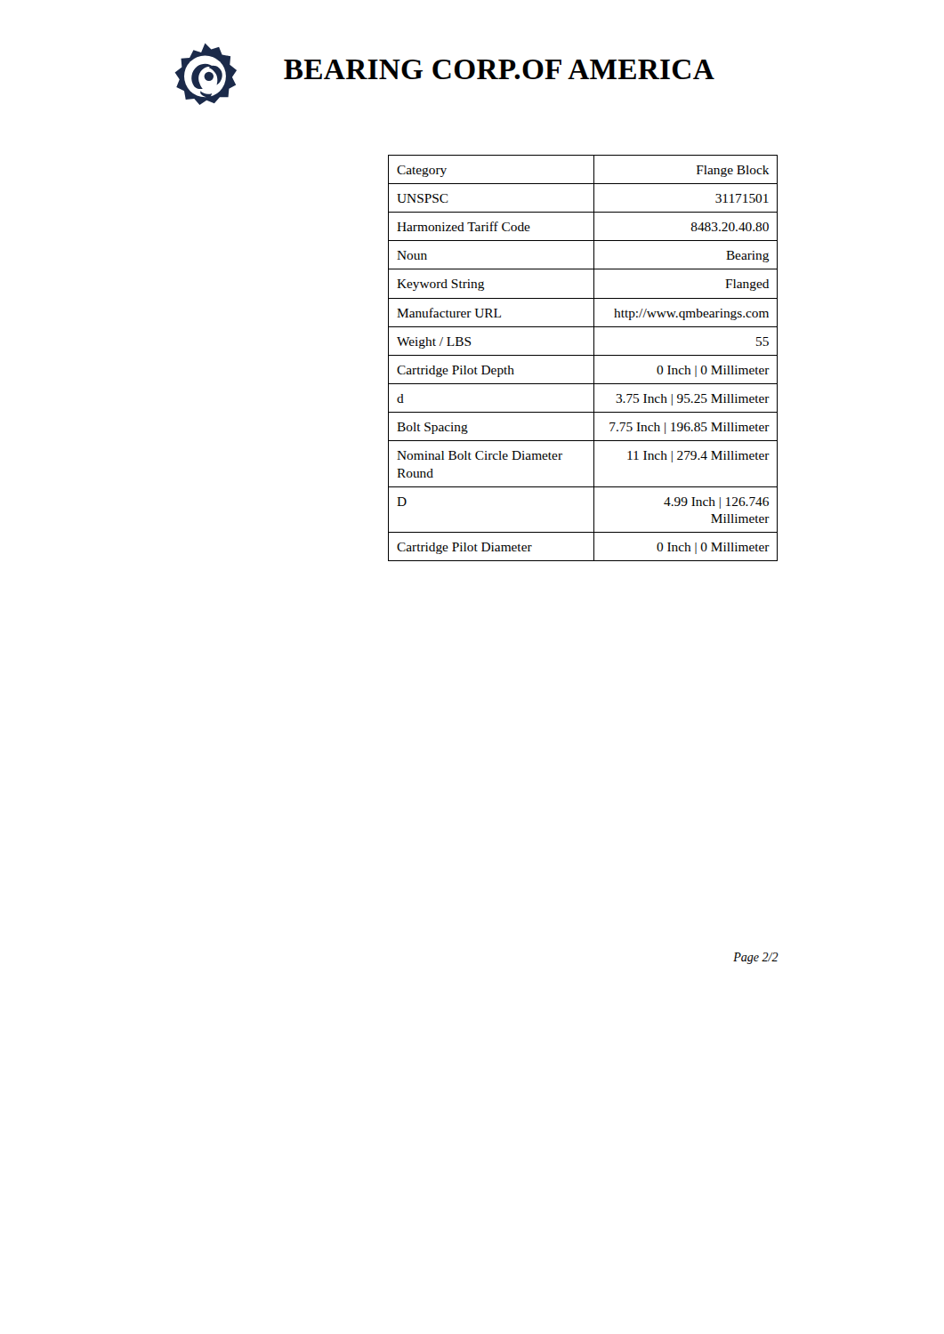BEARING CORP.OF AMERICA
| Category | Flange Block |
| UNSPSC | 31171501 |
| Harmonized Tariff Code | 8483.20.40.80 |
| Noun | Bearing |
| Keyword String | Flanged |
| Manufacturer URL | http://www.qmbearings.com |
| Weight / LBS | 55 |
| Cartridge Pilot Depth | 0 Inch / 0 Millimeter |
| d | 3.75 Inch / 95.25 Millimeter |
| Bolt Spacing | 7.75 Inch / 196.85 Millimeter |
| Nominal Bolt Circle Diameter Round | 11 Inch / 279.4 Millimeter |
| D | 4.99 Inch / 126.746 Millimeter |
| Cartridge Pilot Diameter | 0 Inch / 0 Millimeter |
Page 2/2